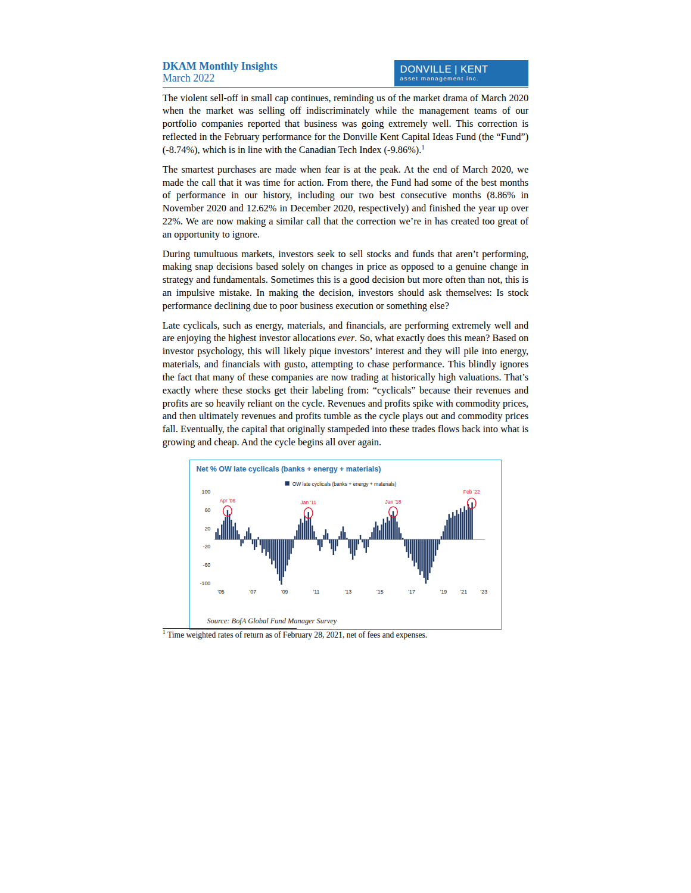DKAM Monthly Insights
March 2022
DONVILLE | KENT
asset management inc.
The violent sell-off in small cap continues, reminding us of the market drama of March 2020 when the market was selling off indiscriminately while the management teams of our portfolio companies reported that business was going extremely well. This correction is reflected in the February performance for the Donville Kent Capital Ideas Fund (the “Fund”) (-8.74%), which is in line with the Canadian Tech Index (-9.86%).1
The smartest purchases are made when fear is at the peak. At the end of March 2020, we made the call that it was time for action. From there, the Fund had some of the best months of performance in our history, including our two best consecutive months (8.86% in November 2020 and 12.62% in December 2020, respectively) and finished the year up over 22%. We are now making a similar call that the correction we’re in has created too great of an opportunity to ignore.
During tumultuous markets, investors seek to sell stocks and funds that aren’t performing, making snap decisions based solely on changes in price as opposed to a genuine change in strategy and fundamentals. Sometimes this is a good decision but more often than not, this is an impulsive mistake. In making the decision, investors should ask themselves: Is stock performance declining due to poor business execution or something else?
Late cyclicals, such as energy, materials, and financials, are performing extremely well and are enjoying the highest investor allocations ever. So, what exactly does this mean? Based on investor psychology, this will likely pique investors’ interest and they will pile into energy, materials, and financials with gusto, attempting to chase performance. This blindly ignores the fact that many of these companies are now trading at historically high valuations. That’s exactly where these stocks get their labeling from: “cyclicals” because their revenues and profits are so heavily reliant on the cycle. Revenues and profits spike with commodity prices, and then ultimately revenues and profits tumble as the cycle plays out and commodity prices fall. Eventually, the capital that originally stampeded into these trades flows back into what is growing and cheap. And the cycle begins all over again.
Net % OW late cyclicals (banks + energy + materials)
OW late cyclicals (banks + energy + materials) 100 60 20 -20 -60 -100 Apr '06 Jan '11 Jan '18 Feb '22 '05 '07 '09 '11 '13 '15 '17 '19 '21 '23
Source: BofA Global Fund Manager Survey
1 Time weighted rates of return as of February 28, 2021, net of fees and expenses.